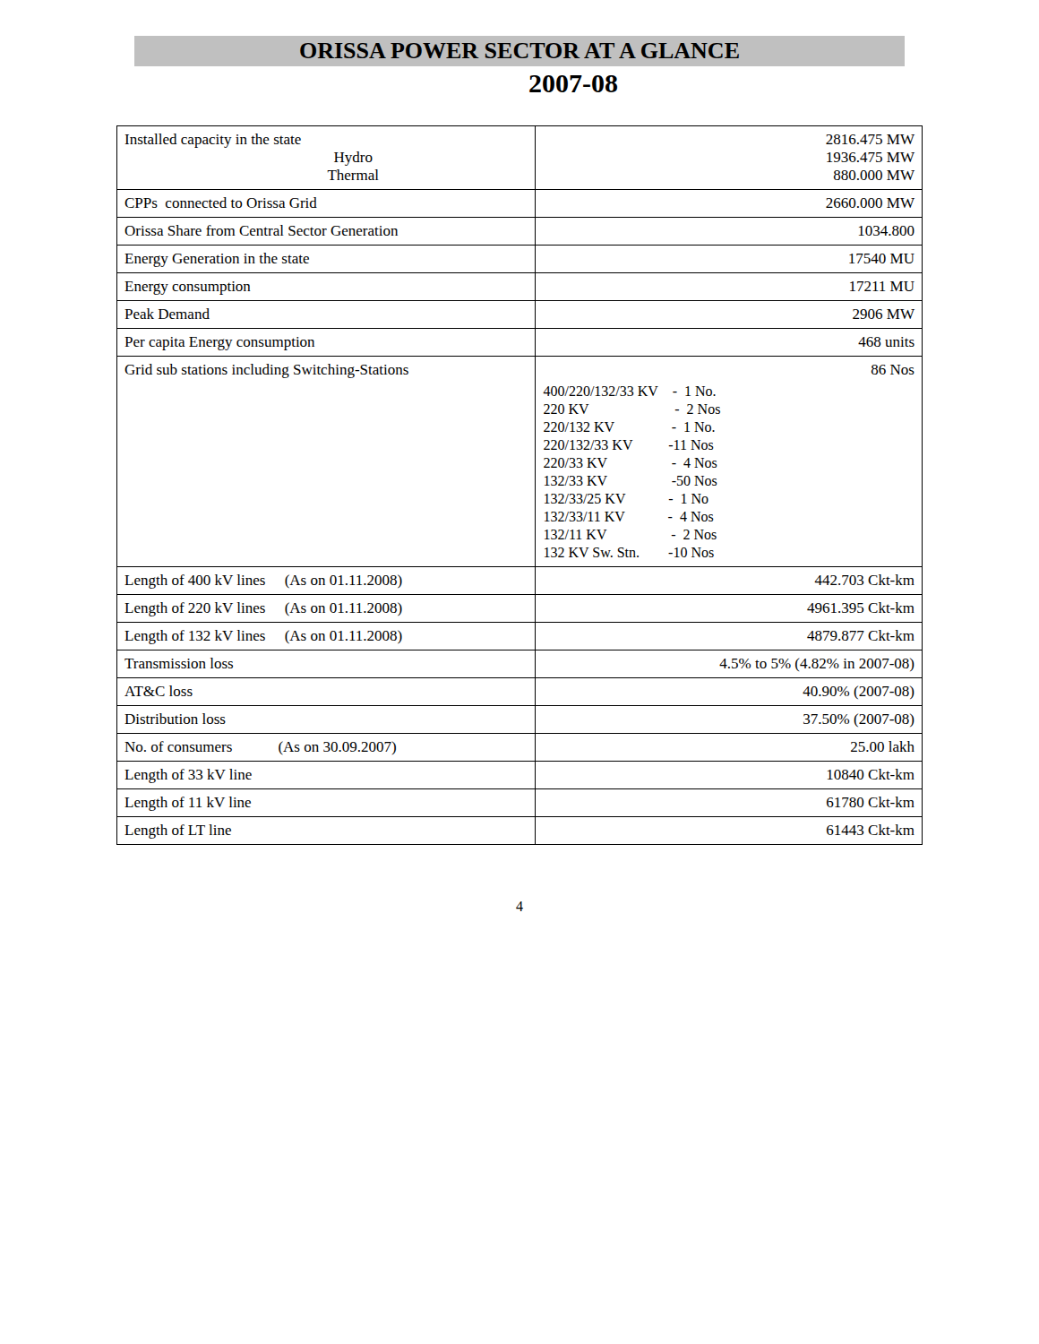ORISSA POWER SECTOR AT A GLANCE
2007-08
| Installed capacity in the state Hydro Thermal | 2816.475 MW 1936.475 MW 880.000 MW |
| CPPs connected to Orissa Grid | 2660.000 MW |
| Orissa Share from Central Sector Generation | 1034.800 |
| Energy Generation in the state | 17540 MU |
| Energy consumption | 17211 MU |
| Peak Demand | 2906 MW |
| Per capita Energy consumption | 468 units |
| Grid sub stations including Switching-Stations | 86 Nos 400/220/132/33 KV - 1 No. 220 KV - 2 Nos 220/132 KV - 1 No. 220/132/33 KV -11 Nos 220/33 KV - 4 Nos 132/33 KV -50 Nos 132/33/25 KV - 1 No 132/33/11 KV - 4 Nos 132/11 KV - 2 Nos 132 KV Sw. Stn. -10 Nos |
| Length of 400 kV lines (As on 01.11.2008) | 442.703 Ckt-km |
| Length of 220 kV lines (As on 01.11.2008) | 4961.395 Ckt-km |
| Length of 132 kV lines (As on 01.11.2008) | 4879.877 Ckt-km |
| Transmission loss | 4.5% to 5% (4.82% in 2007-08) |
| AT&C loss | 40.90% (2007-08) |
| Distribution loss | 37.50% (2007-08) |
| No. of consumers (As on 30.09.2007) | 25.00 lakh |
| Length of 33 kV line | 10840 Ckt-km |
| Length of 11 kV line | 61780 Ckt-km |
| Length of LT line | 61443 Ckt-km |
4